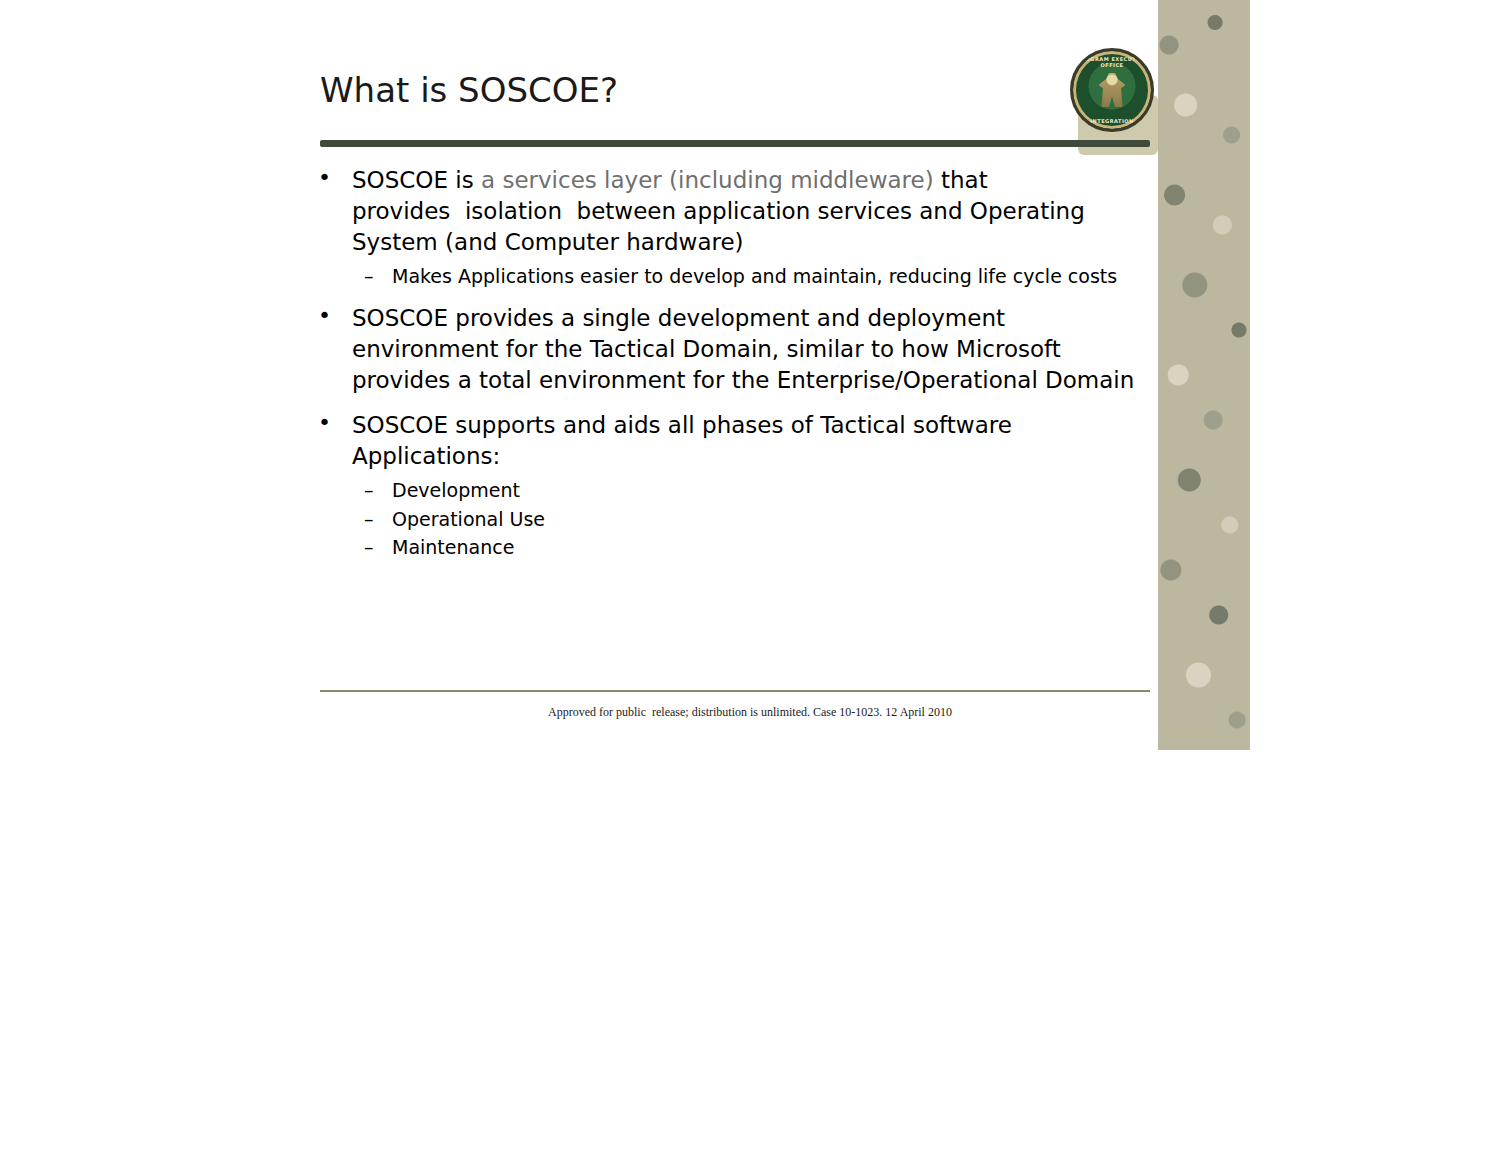Program Executive Office
Integration
What is SOSCOE?
SOSCOE is a services layer (including middleware) that provides isolation between application services and Operating System (and Computer hardware)
Makes Applications easier to develop and maintain, reducing life cycle costs
SOSCOE provides a single development and deployment environment for the Tactical Domain, similar to how Microsoft provides a total environment for the Enterprise/Operational Domain
SOSCOE supports and aids all phases of Tactical software Applications:
Development
Operational Use
Maintenance
Approved for public release; distribution is unlimited. Case 10-1023. 12 April 2010